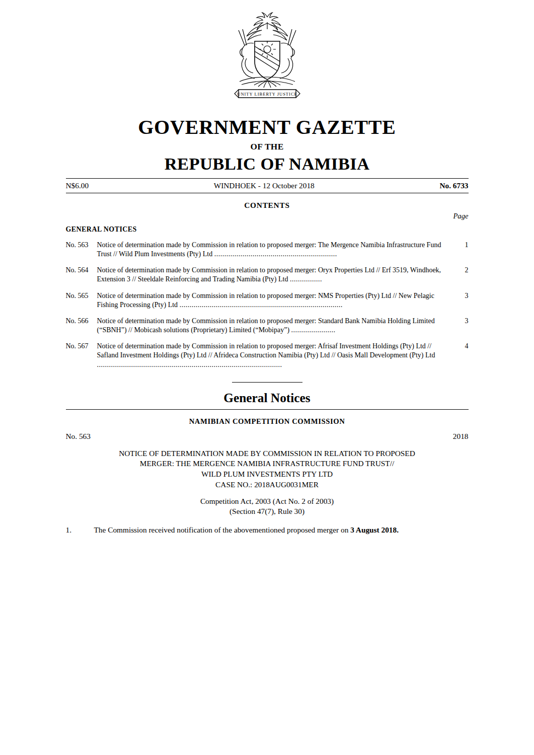UNITY LIBERTY JUSTICE
GOVERNMENT GAZETTE
OF THE
REPUBLIC OF NAMIBIA
N$6.00 WINDHOEK - 12 October 2018 No. 6733
CONTENTS
Page
GENERAL NOTICES
| No. 563 | Notice of determination made by Commission in relation to proposed merger: The Mergence Namibia Infrastructure Fund Trust // Wild Plum Investments (Pty) Ltd ............................................................. | 1 |
| No. 564 | Notice of determination made by Commission in relation to proposed merger: Oryx Properties Ltd // Erf 3519, Windhoek, Extension 3 // Steeldale Reinforcing and Trading Namibia (Pty) Ltd ................ | 2 |
| No. 565 | Notice of determination made by Commission in relation to proposed merger: NMS Properties (Pty) Ltd // New Pelagic Fishing Processing (Pty) Ltd ................................................................................. | 3 |
| No. 566 | Notice of determination made by Commission in relation to proposed merger: Standard Bank Namibia Holding Limited (“SBNH”) // Mobicash solutions (Proprietary) Limited (“Mobipay”) ...................... | 3 |
| No. 567 | Notice of determination made by Commission in relation to proposed merger: Afrisaf Investment Holdings (Pty) Ltd // Safland Investment Holdings (Pty) Ltd // Afrideca Construction Namibia (Pty) Ltd // Oasis Mall Development (Pty) Ltd ............................................................................................ | 4 |
General Notices
NAMIBIAN COMPETITION COMMISSION
No. 563 2018
NOTICE OF DETERMINATION MADE BY COMMISSION IN RELATION TO PROPOSED
MERGER: THE MERGENCE NAMIBIA INFRASTRUCTURE FUND TRUST//
WILD PLUM INVESTMENTS PTY LTD
CASE NO.: 2018AUG0031MER
Competition Act, 2003 (Act No. 2 of 2003)
(Section 47(7), Rule 30)
1.
The Commission received notification of the abovementioned proposed merger on 3 August 2018.